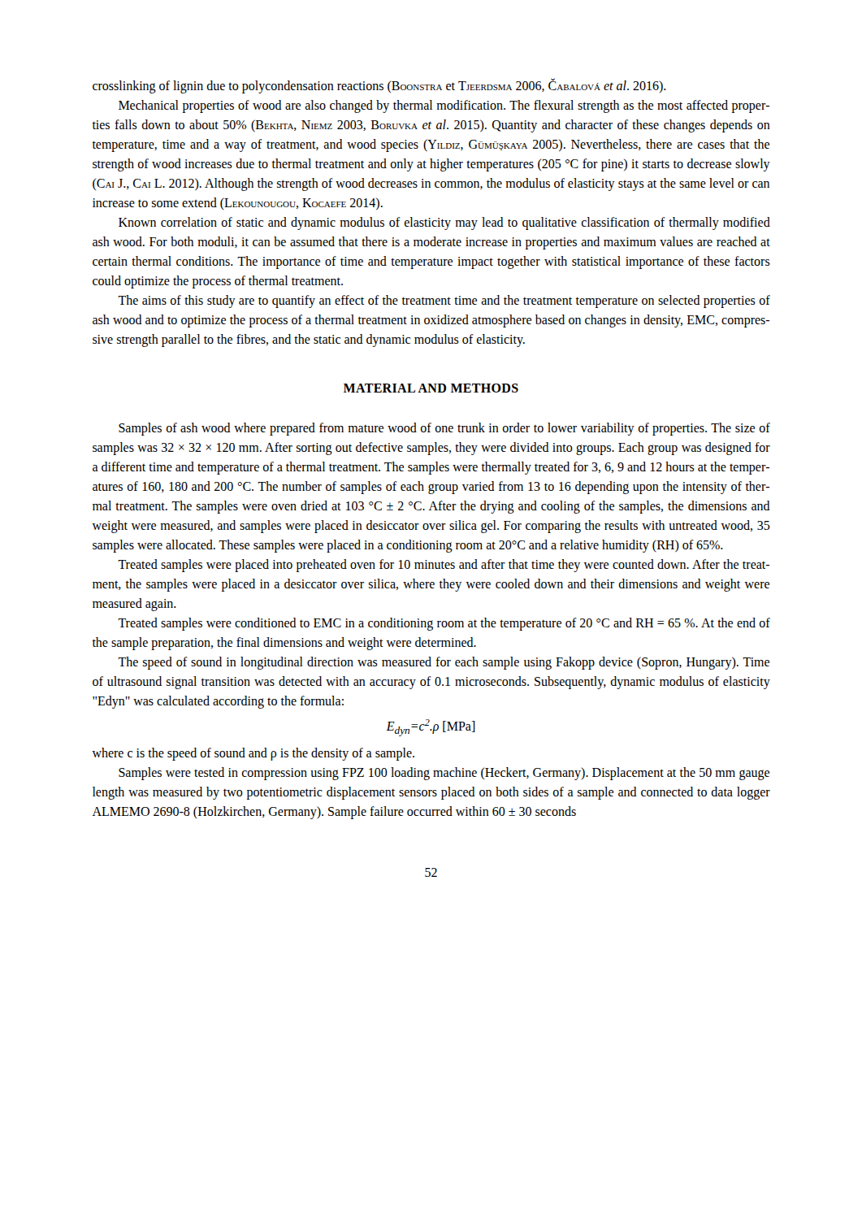crosslinking of lignin due to polycondensation reactions (Boonstra et Tjeerdsma 2006, Čabalová et al. 2016).
Mechanical properties of wood are also changed by thermal modification. The flexural strength as the most affected properties falls down to about 50% (Bekhta, Niemz 2003, Boruvka et al. 2015). Quantity and character of these changes depends on temperature, time and a way of treatment, and wood species (Yildiz, Gümüşkaya 2005). Nevertheless, there are cases that the strength of wood increases due to thermal treatment and only at higher temperatures (205 °C for pine) it starts to decrease slowly (Cai J., Cai L. 2012). Although the strength of wood decreases in common, the modulus of elasticity stays at the same level or can increase to some extend (Lekounougou, Kocaefe 2014).
Known correlation of static and dynamic modulus of elasticity may lead to qualitative classification of thermally modified ash wood. For both moduli, it can be assumed that there is a moderate increase in properties and maximum values are reached at certain thermal conditions. The importance of time and temperature impact together with statistical importance of these factors could optimize the process of thermal treatment.
The aims of this study are to quantify an effect of the treatment time and the treatment temperature on selected properties of ash wood and to optimize the process of a thermal treatment in oxidized atmosphere based on changes in density, EMC, compressive strength parallel to the fibres, and the static and dynamic modulus of elasticity.
Material and Methods
Samples of ash wood where prepared from mature wood of one trunk in order to lower variability of properties. The size of samples was 32 × 32 × 120 mm. After sorting out defective samples, they were divided into groups. Each group was designed for a different time and temperature of a thermal treatment. The samples were thermally treated for 3, 6, 9 and 12 hours at the temperatures of 160, 180 and 200 °C. The number of samples of each group varied from 13 to 16 depending upon the intensity of thermal treatment. The samples were oven dried at 103 °C ± 2 °C. After the drying and cooling of the samples, the dimensions and weight were measured, and samples were placed in desiccator over silica gel. For comparing the results with untreated wood, 35 samples were allocated. These samples were placed in a conditioning room at 20°C and a relative humidity (RH) of 65%.
Treated samples were placed into preheated oven for 10 minutes and after that time they were counted down. After the treatment, the samples were placed in a desiccator over silica, where they were cooled down and their dimensions and weight were measured again.
Treated samples were conditioned to EMC in a conditioning room at the temperature of 20 °C and RH = 65 %. At the end of the sample preparation, the final dimensions and weight were determined.
The speed of sound in longitudinal direction was measured for each sample using Fakopp device (Sopron, Hungary). Time of ultrasound signal transition was detected with an accuracy of 0.1 microseconds. Subsequently, dynamic modulus of elasticity "Edyn" was calculated according to the formula:
Edyn=c2.ρ [MPa]
where c is the speed of sound and ρ is the density of a sample.
Samples were tested in compression using FPZ 100 loading machine (Heckert, Germany). Displacement at the 50 mm gauge length was measured by two potentiometric displacement sensors placed on both sides of a sample and connected to data logger ALMEMO 2690-8 (Holzkirchen, Germany). Sample failure occurred within 60 ± 30 seconds
52